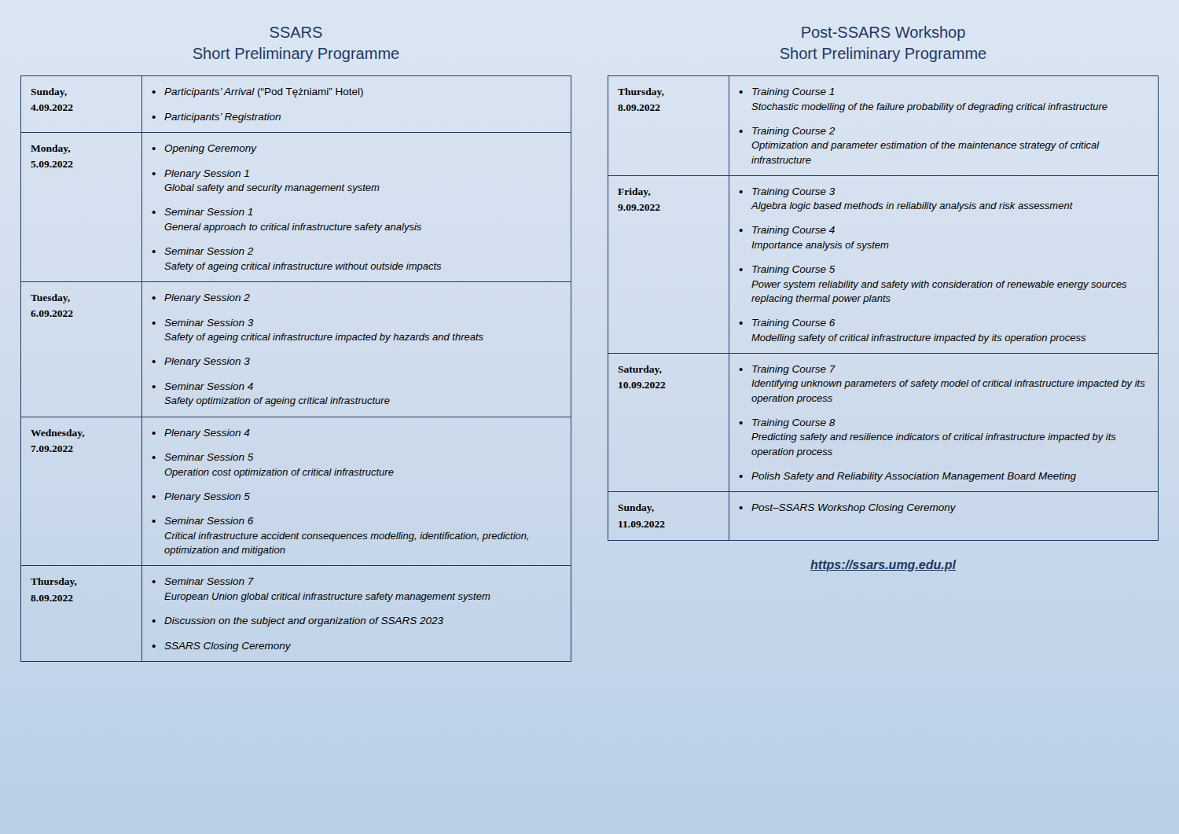SSARSShort Preliminary Programme
| Sunday, 4.09.2022 | Participants’ Arrival (“Pod Tężniami” Hotel) Participants’ Registration |
| Monday, 5.09.2022 | Opening Ceremony Plenary Session 1 Global safety and security management system Seminar Session 1 General approach to critical infrastructure safety analysis Seminar Session 2 Safety of ageing critical infrastructure without outside impacts |
| Tuesday, 6.09.2022 | Plenary Session 2 Seminar Session 3 Safety of ageing critical infrastructure impacted by hazards and threats Plenary Session 3 Seminar Session 4 Safety optimization of ageing critical infrastructure |
| Wednesday, 7.09.2022 | Plenary Session 4 Seminar Session 5 Operation cost optimization of critical infrastructure Plenary Session 5 Seminar Session 6 Critical infrastructure accident consequences modelling, identification, prediction, optimization and mitigation |
| Thursday, 8.09.2022 | Seminar Session 7 European Union global critical infrastructure safety management system Discussion on the subject and organization of SSARS 2023 SSARS Closing Ceremony |
Post-SSARS WorkshopShort Preliminary Programme
| Thursday, 8.09.2022 | Training Course 1 Stochastic modelling of the failure probability of degrading critical infrastructure Training Course 2 Optimization and parameter estimation of the maintenance strategy of critical infrastructure |
| Friday, 9.09.2022 | Training Course 3 Algebra logic based methods in reliability analysis and risk assessment Training Course 4 Importance analysis of system Training Course 5 Power system reliability and safety with consideration of renewable energy sources replacing thermal power plants Training Course 6 Modelling safety of critical infrastructure impacted by its operation process |
| Saturday, 10.09.2022 | Training Course 7 Identifying unknown parameters of safety model of critical infrastructure impacted by its operation process Training Course 8 Predicting safety and resilience indicators of critical infrastructure impacted by its operation process Polish Safety and Reliability Association Management Board Meeting |
| Sunday, 11.09.2022 | Post–SSARS Workshop Closing Ceremony |
https://ssars.umg.edu.pl